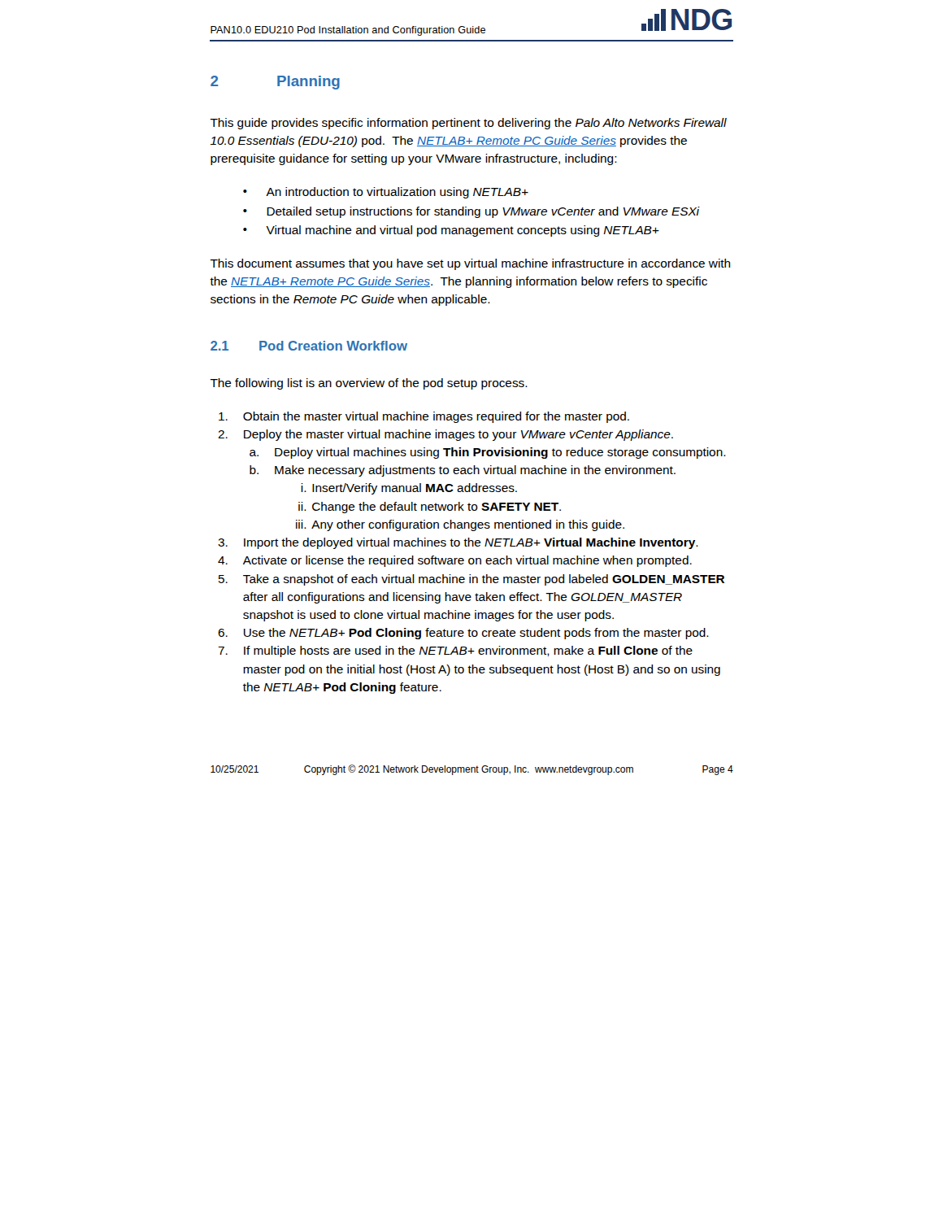PAN10.0 EDU210 Pod Installation and Configuration Guide
NDG
2 Planning
This guide provides specific information pertinent to delivering the Palo Alto Networks Firewall 10.0 Essentials (EDU-210) pod. The NETLAB+ Remote PC Guide Series provides the prerequisite guidance for setting up your VMware infrastructure, including:
An introduction to virtualization using NETLAB+
Detailed setup instructions for standing up VMware vCenter and VMware ESXi
Virtual machine and virtual pod management concepts using NETLAB+
This document assumes that you have set up virtual machine infrastructure in accordance with the NETLAB+ Remote PC Guide Series. The planning information below refers to specific sections in the Remote PC Guide when applicable.
2.1 Pod Creation Workflow
The following list is an overview of the pod setup process.
Obtain the master virtual machine images required for the master pod.
Deploy the master virtual machine images to your VMware vCenter Appliance.
Deploy virtual machines using Thin Provisioning to reduce storage consumption.
Make necessary adjustments to each virtual machine in the environment.
Insert/Verify manual MAC addresses.
Change the default network to SAFETY NET.
Any other configuration changes mentioned in this guide.
Import the deployed virtual machines to the NETLAB+ Virtual Machine Inventory.
Activate or license the required software on each virtual machine when prompted.
Take a snapshot of each virtual machine in the master pod labeled GOLDEN_MASTER after all configurations and licensing have taken effect. The GOLDEN_MASTER snapshot is used to clone virtual machine images for the user pods.
Use the NETLAB+ Pod Cloning feature to create student pods from the master pod.
If multiple hosts are used in the NETLAB+ environment, make a Full Clone of the master pod on the initial host (Host A) to the subsequent host (Host B) and so on using the NETLAB+ Pod Cloning feature.
10/25/2021
Copyright © 2021 Network Development Group, Inc. www.netdevgroup.com
Page 4